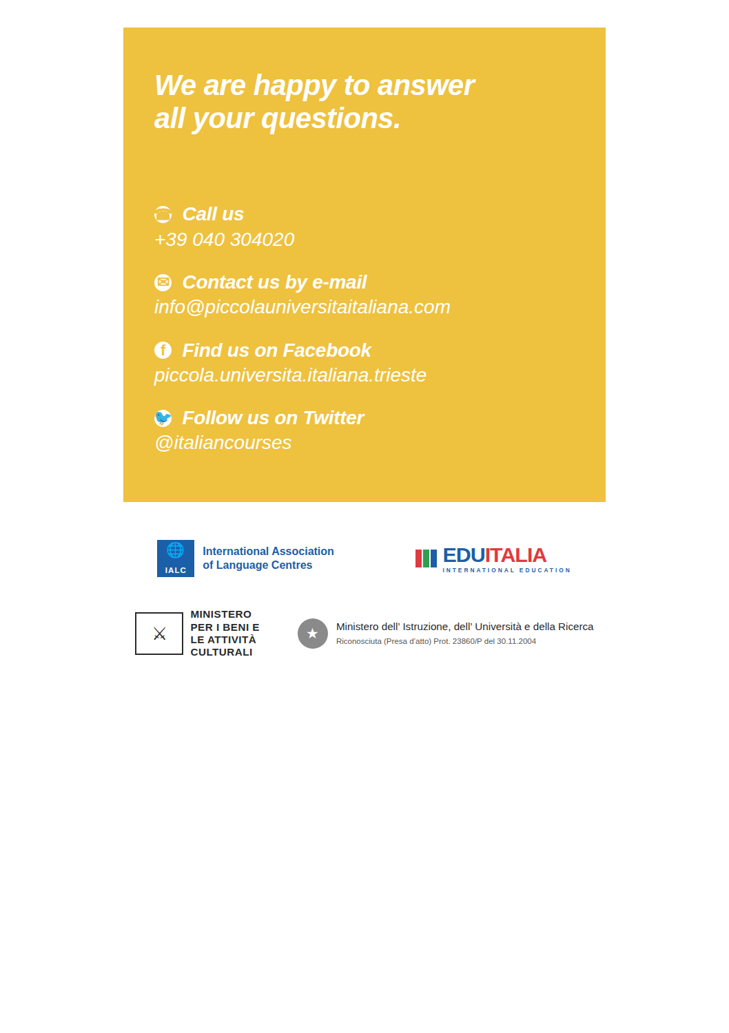We are happy to answer
all your questions.
☎Call us
+39 040 304020
✉Contact us by e-mail
info@piccolauniversitaitaliana.com
f Find us on Facebook
piccola.universita.italiana.trieste
🐦Follow us on Twitter
@italiancourses
IALC
International Association
of Language Centres
EDUITALIA
INTERNATIONAL EDUCATION
⚔
MINISTERO
PER I BENI E
LE ATTIVITÀ
CULTURALI
★
Ministero dell’ Istruzione, dell’ Università e della Ricerca Riconosciuta (Presa d’atto) Prot. 23860/P del 30.11.2004